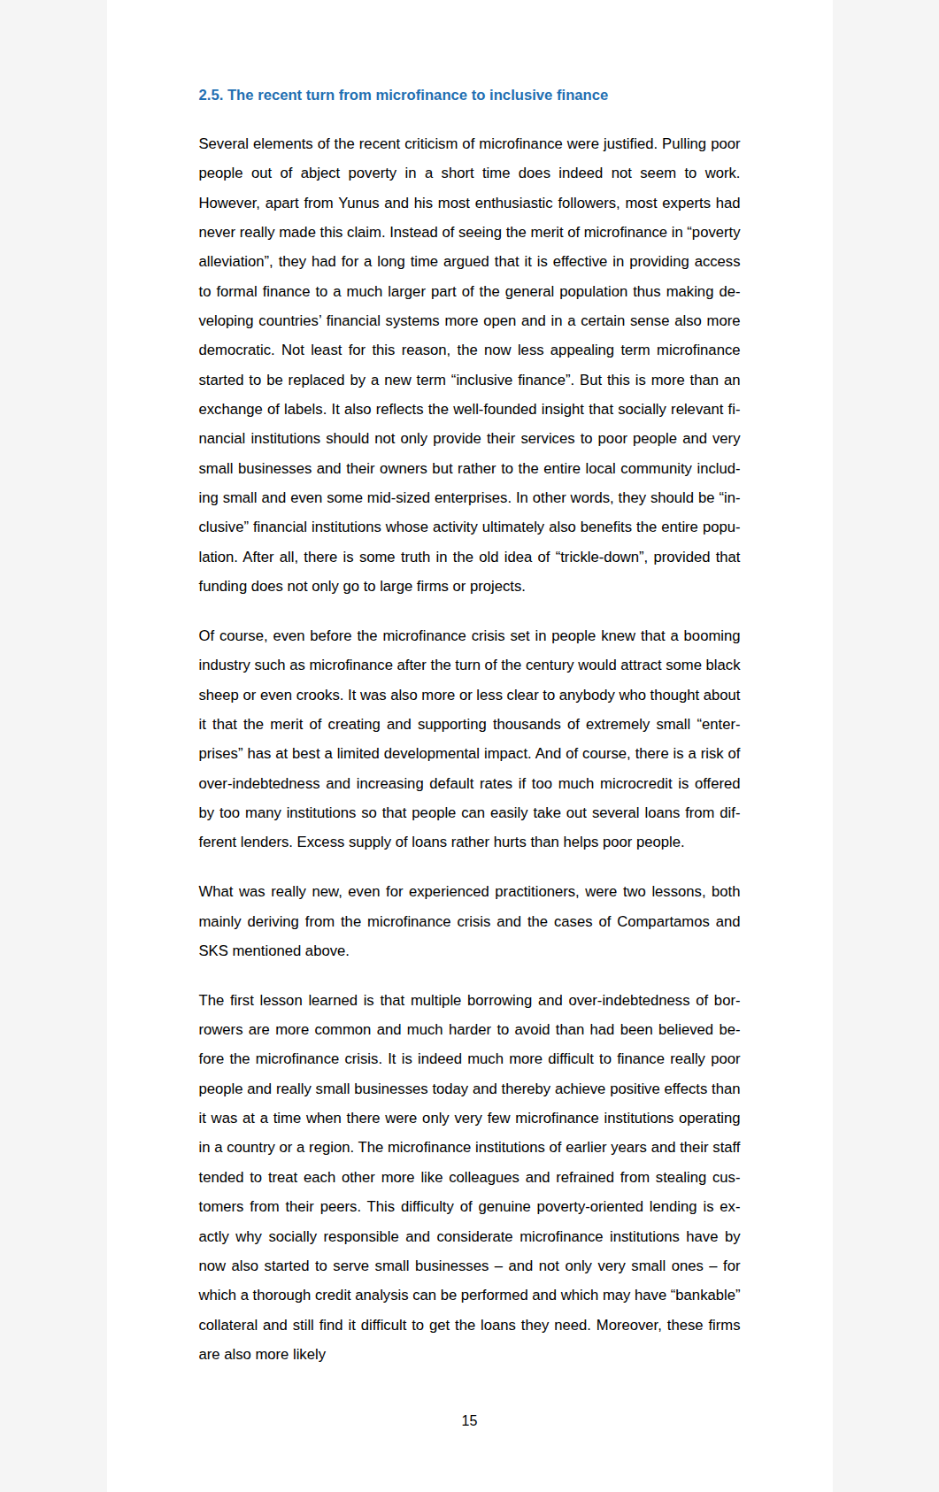2.5. The recent turn from microfinance to inclusive finance
Several elements of the recent criticism of microfinance were justified. Pulling poor people out of abject poverty in a short time does indeed not seem to work. However, apart from Yunus and his most enthusiastic followers, most experts had never really made this claim. Instead of seeing the merit of microfinance in “poverty alleviation”, they had for a long time argued that it is effective in providing access to formal finance to a much larger part of the general population thus making developing countries’ financial systems more open and in a certain sense also more democratic. Not least for this reason, the now less appealing term microfinance started to be replaced by a new term “inclusive finance”. But this is more than an exchange of labels. It also reflects the well-founded insight that socially relevant financial institutions should not only provide their services to poor people and very small businesses and their owners but rather to the entire local community including small and even some mid-sized enterprises. In other words, they should be “inclusive” financial institutions whose activity ultimately also benefits the entire population. After all, there is some truth in the old idea of “trickle-down”, provided that funding does not only go to large firms or projects.
Of course, even before the microfinance crisis set in people knew that a booming industry such as microfinance after the turn of the century would attract some black sheep or even crooks. It was also more or less clear to anybody who thought about it that the merit of creating and supporting thousands of extremely small “enterprises” has at best a limited developmental impact. And of course, there is a risk of over-indebtedness and increasing default rates if too much microcredit is offered by too many institutions so that people can easily take out several loans from different lenders. Excess supply of loans rather hurts than helps poor people.
What was really new, even for experienced practitioners, were two lessons, both mainly deriving from the microfinance crisis and the cases of Compartamos and SKS mentioned above.
The first lesson learned is that multiple borrowing and over-indebtedness of borrowers are more common and much harder to avoid than had been believed before the microfinance crisis. It is indeed much more difficult to finance really poor people and really small businesses today and thereby achieve positive effects than it was at a time when there were only very few microfinance institutions operating in a country or a region. The microfinance institutions of earlier years and their staff tended to treat each other more like colleagues and refrained from stealing customers from their peers. This difficulty of genuine poverty-oriented lending is exactly why socially responsible and considerate microfinance institutions have by now also started to serve small businesses – and not only very small ones – for which a thorough credit analysis can be performed and which may have “bankable” collateral and still find it difficult to get the loans they need. Moreover, these firms are also more likely
15